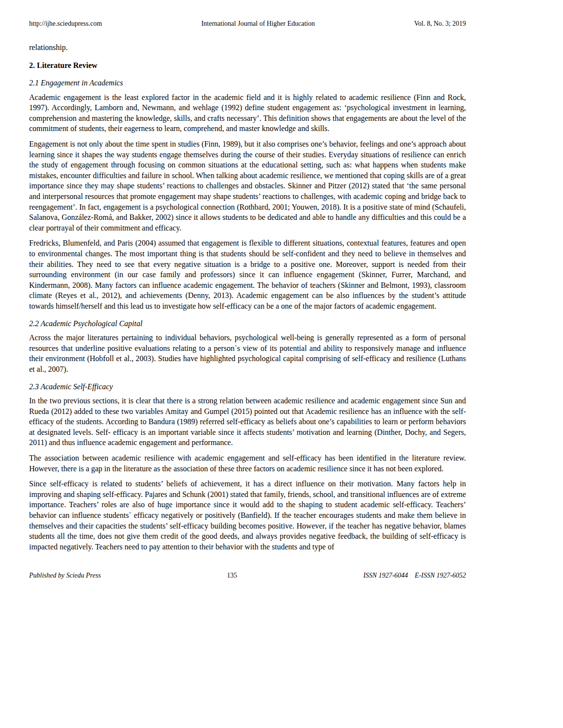http://ijhe.sciedupress.com International Journal of Higher Education Vol. 8, No. 3; 2019
relationship.
2. Literature Review
2.1 Engagement in Academics
Academic engagement is the least explored factor in the academic field and it is highly related to academic resilience (Finn and Rock, 1997). Accordingly, Lamborn and, Newmann, and wehlage (1992) define student engagement as: ‘psychological investment in learning, comprehension and mastering the knowledge, skills, and crafts necessary’. This definition shows that engagements are about the level of the commitment of students, their eagerness to learn, comprehend, and master knowledge and skills.
Engagement is not only about the time spent in studies (Finn, 1989), but it also comprises one’s behavior, feelings and one’s approach about learning since it shapes the way students engage themselves during the course of their studies. Everyday situations of resilience can enrich the study of engagement through focusing on common situations at the educational setting, such as: what happens when students make mistakes, encounter difficulties and failure in school. When talking about academic resilience, we mentioned that coping skills are of a great importance since they may shape students’ reactions to challenges and obstacles. Skinner and Pitzer (2012) stated that ‘the same personal and interpersonal resources that promote engagement may shape students’ reactions to challenges, with academic coping and bridge back to reengagement’. In fact, engagement is a psychological connection (Rothbard, 2001; Youwen, 2018). It is a positive state of mind (Schaufeli, Salanova, González-Romá, and Bakker, 2002) since it allows students to be dedicated and able to handle any difficulties and this could be a clear portrayal of their commitment and efficacy.
Fredricks, Blumenfeld, and Paris (2004) assumed that engagement is flexible to different situations, contextual features, features and open to environmental changes. The most important thing is that students should be self-confident and they need to believe in themselves and their abilities. They need to see that every negative situation is a bridge to a positive one. Moreover, support is needed from their surrounding environment (in our case family and professors) since it can influence engagement (Skinner, Furrer, Marchand, and Kindermann, 2008). Many factors can influence academic engagement. The behavior of teachers (Skinner and Belmont, 1993), classroom climate (Reyes et al., 2012), and achievements (Denny, 2013). Academic engagement can be also influences by the student’s attitude towards himself/herself and this lead us to investigate how self-efficacy can be a one of the major factors of academic engagement.
2.2 Academic Psychological Capital
Across the major literatures pertaining to individual behaviors, psychological well-being is generally represented as a form of personal resources that underline positive evaluations relating to a person`s view of its potential and ability to responsively manage and influence their environment (Hobfoll et al., 2003). Studies have highlighted psychological capital comprising of self-efficacy and resilience (Luthans et al., 2007).
2.3 Academic Self-Efficacy
In the two previous sections, it is clear that there is a strong relation between academic resilience and academic engagement since Sun and Rueda (2012) added to these two variables Amitay and Gumpel (2015) pointed out that Academic resilience has an influence with the self-efficacy of the students. According to Bandura (1989) referred self-efficacy as beliefs about one’s capabilities to learn or perform behaviors at designated levels. Self- efficacy is an important variable since it affects students’ motivation and learning (Dinther, Dochy, and Segers, 2011) and thus influence academic engagement and performance.
The association between academic resilience with academic engagement and self-efficacy has been identified in the literature review. However, there is a gap in the literature as the association of these three factors on academic resilience since it has not been explored.
Since self-efficacy is related to students’ beliefs of achievement, it has a direct influence on their motivation. Many factors help in improving and shaping self-efficacy. Pajares and Schunk (2001) stated that family, friends, school, and transitional influences are of extreme importance. Teachers’ roles are also of huge importance since it would add to the shaping to student academic self-efficacy. Teachers’ behavior can influence students` efficacy negatively or positively (Banfield). If the teacher encourages students and make them believe in themselves and their capacities the students’ self-efficacy building becomes positive. However, if the teacher has negative behavior, blames students all the time, does not give them credit of the good deeds, and always provides negative feedback, the building of self-efficacy is impacted negatively. Teachers need to pay attention to their behavior with the students and type of
Published by Sciedu Press 135 ISSN 1927-6044 E-ISSN 1927-6052